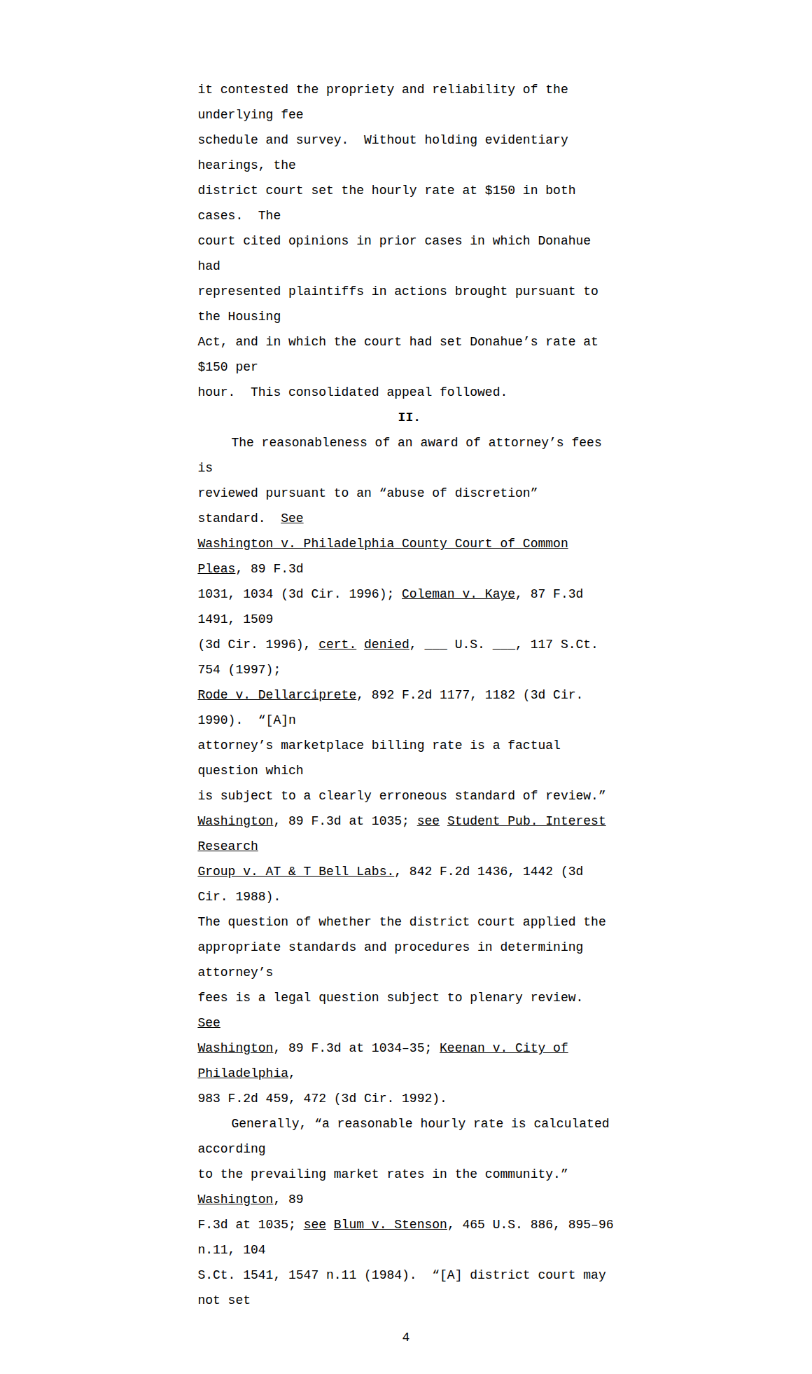it contested the propriety and reliability of the underlying fee
schedule and survey. Without holding evidentiary hearings, the
district court set the hourly rate at $150 in both cases. The
court cited opinions in prior cases in which Donahue had
represented plaintiffs in actions brought pursuant to the Housing
Act, and in which the court had set Donahue’s rate at $150 per
hour. This consolidated appeal followed.
II.
The reasonableness of an award of attorney’s fees is
reviewed pursuant to an “abuse of discretion” standard. See
Washington v. Philadelphia County Court of Common Pleas, 89 F.3d
1031, 1034 (3d Cir. 1996); Coleman v. Kaye, 87 F.3d 1491, 1509
(3d Cir. 1996), cert. denied, ___ U.S. ___, 117 S.Ct. 754 (1997);
Rode v. Dellarciprete, 892 F.2d 1177, 1182 (3d Cir. 1990). “[A]n
attorney’s marketplace billing rate is a factual question which
is subject to a clearly erroneous standard of review.”
Washington, 89 F.3d at 1035; see Student Pub. Interest Research
Group v. AT & T Bell Labs., 842 F.2d 1436, 1442 (3d Cir. 1988).
The question of whether the district court applied the
appropriate standards and procedures in determining attorney’s
fees is a legal question subject to plenary review. See
Washington, 89 F.3d at 1034–35; Keenan v. City of Philadelphia,
983 F.2d 459, 472 (3d Cir. 1992).
Generally, “a reasonable hourly rate is calculated according
to the prevailing market rates in the community.” Washington, 89
F.3d at 1035; see Blum v. Stenson, 465 U.S. 886, 895–96 n.11, 104
S.Ct. 1541, 1547 n.11 (1984). “[A] district court may not set
4